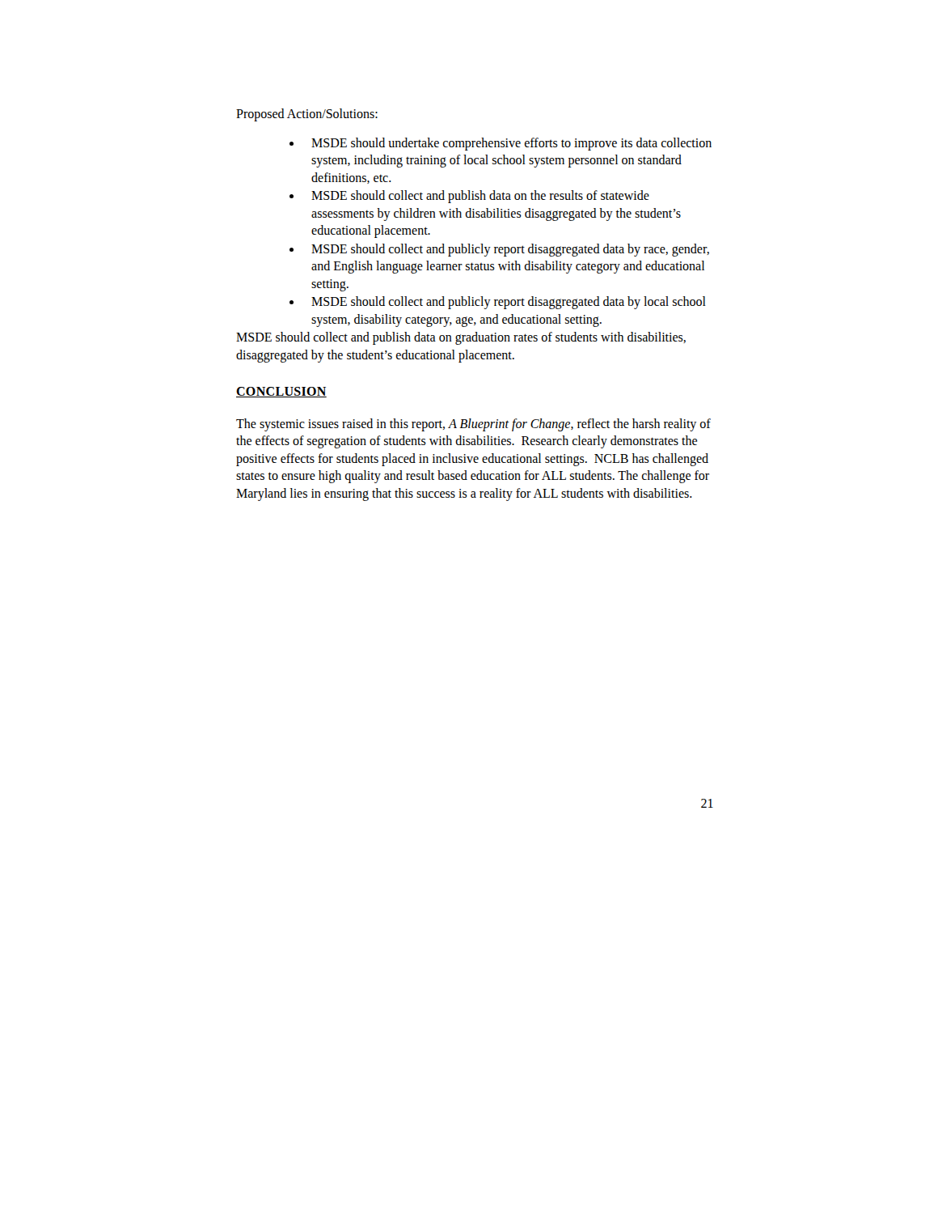Proposed Action/Solutions:
MSDE should undertake comprehensive efforts to improve its data collection system, including training of local school system personnel on standard definitions, etc.
MSDE should collect and publish data on the results of statewide assessments by children with disabilities disaggregated by the student’s educational placement.
MSDE should collect and publicly report disaggregated data by race, gender, and English language learner status with disability category and educational setting.
MSDE should collect and publicly report disaggregated data by local school system, disability category, age, and educational setting.
MSDE should collect and publish data on graduation rates of students with disabilities, disaggregated by the student’s educational placement.
CONCLUSION
The systemic issues raised in this report, A Blueprint for Change, reflect the harsh reality of the effects of segregation of students with disabilities. Research clearly demonstrates the positive effects for students placed in inclusive educational settings. NCLB has challenged states to ensure high quality and result based education for ALL students. The challenge for Maryland lies in ensuring that this success is a reality for ALL students with disabilities.
21